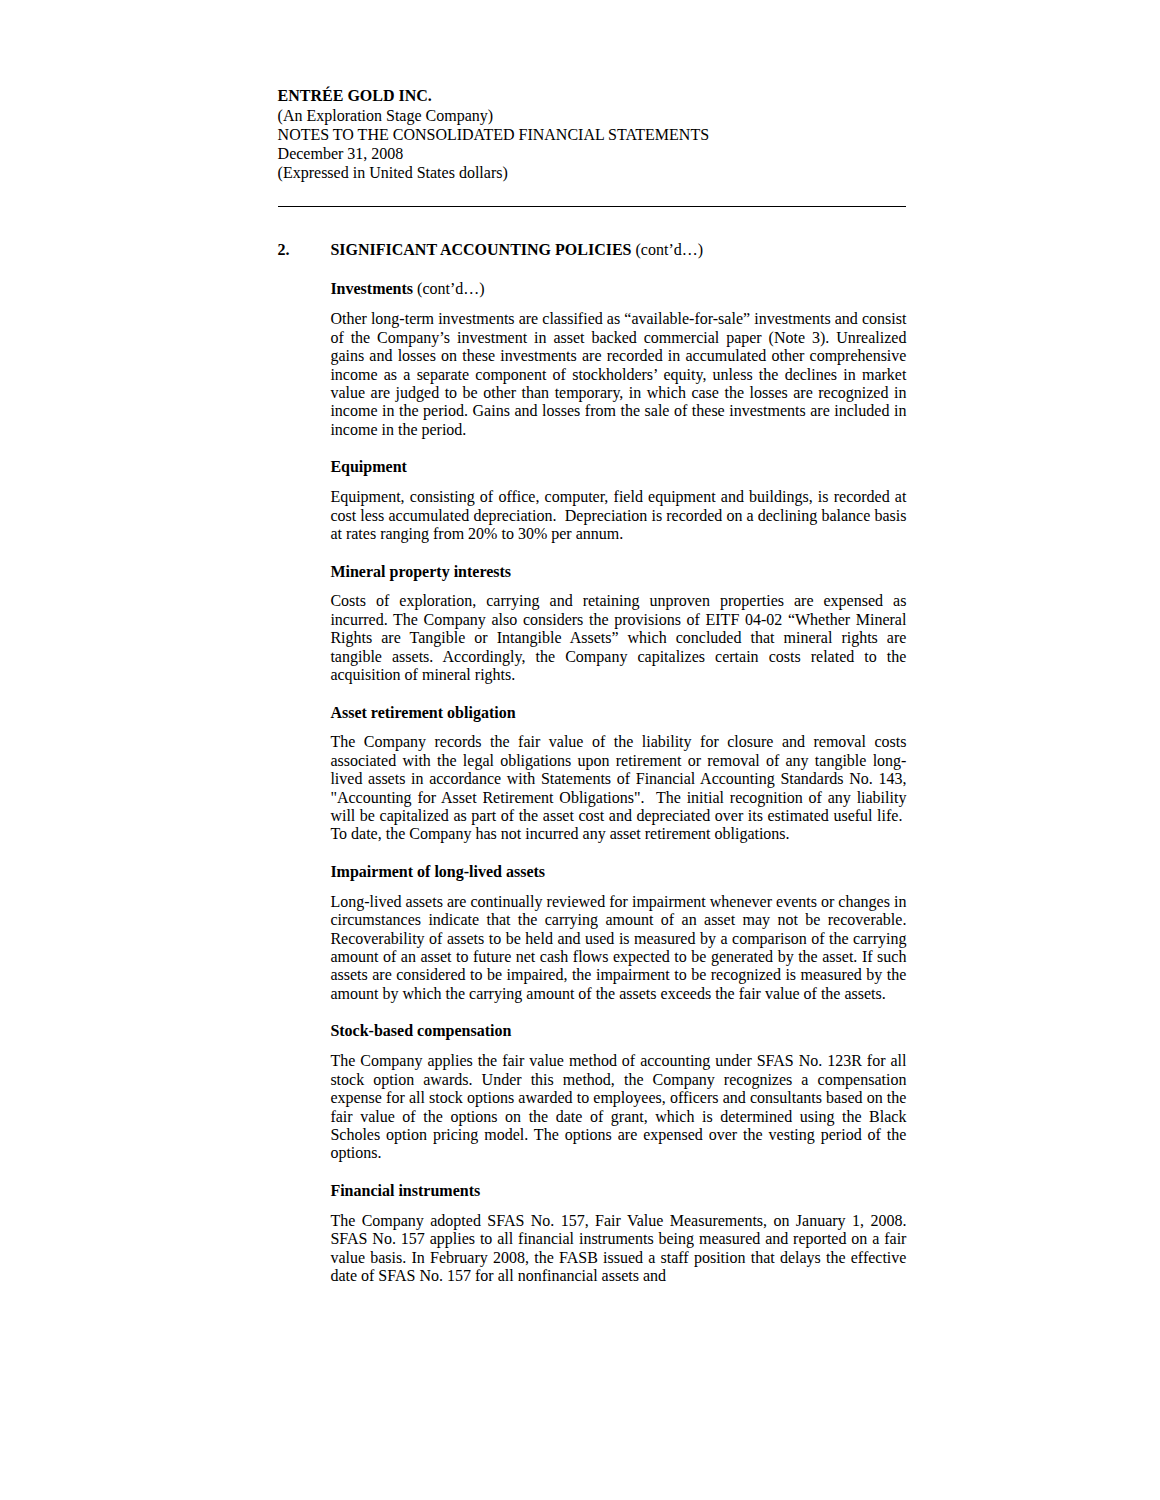Entrée Gold Inc.
(An Exploration Stage Company)
NOTES TO THE CONSOLIDATED FINANCIAL STATEMENTS
December 31, 2008
(Expressed in United States dollars)
2.
SIGNIFICANT ACCOUNTING POLICIES (cont’d…)
Investments (cont’d…)
Other long-term investments are classified as “available-for-sale” investments and consist of the Company’s investment in asset backed commercial paper (Note 3). Unrealized gains and losses on these investments are recorded in accumulated other comprehensive income as a separate component of stockholders’ equity, unless the declines in market value are judged to be other than temporary, in which case the losses are recognized in income in the period. Gains and losses from the sale of these investments are included in income in the period.
Equipment
Equipment, consisting of office, computer, field equipment and buildings, is recorded at cost less accumulated depreciation. Depreciation is recorded on a declining balance basis at rates ranging from 20% to 30% per annum.
Mineral property interests
Costs of exploration, carrying and retaining unproven properties are expensed as incurred. The Company also considers the provisions of EITF 04-02 “Whether Mineral Rights are Tangible or Intangible Assets” which concluded that mineral rights are tangible assets. Accordingly, the Company capitalizes certain costs related to the acquisition of mineral rights.
Asset retirement obligation
The Company records the fair value of the liability for closure and removal costs associated with the legal obligations upon retirement or removal of any tangible long-lived assets in accordance with Statements of Financial Accounting Standards No. 143, "Accounting for Asset Retirement Obligations". The initial recognition of any liability will be capitalized as part of the asset cost and depreciated over its estimated useful life. To date, the Company has not incurred any asset retirement obligations.
Impairment of long-lived assets
Long-lived assets are continually reviewed for impairment whenever events or changes in circumstances indicate that the carrying amount of an asset may not be recoverable. Recoverability of assets to be held and used is measured by a comparison of the carrying amount of an asset to future net cash flows expected to be generated by the asset. If such assets are considered to be impaired, the impairment to be recognized is measured by the amount by which the carrying amount of the assets exceeds the fair value of the assets.
Stock-based compensation
The Company applies the fair value method of accounting under SFAS No. 123R for all stock option awards. Under this method, the Company recognizes a compensation expense for all stock options awarded to employees, officers and consultants based on the fair value of the options on the date of grant, which is determined using the Black Scholes option pricing model. The options are expensed over the vesting period of the options.
Financial instruments
The Company adopted SFAS No. 157, Fair Value Measurements, on January 1, 2008. SFAS No. 157 applies to all financial instruments being measured and reported on a fair value basis. In February 2008, the FASB issued a staff position that delays the effective date of SFAS No. 157 for all nonfinancial assets and